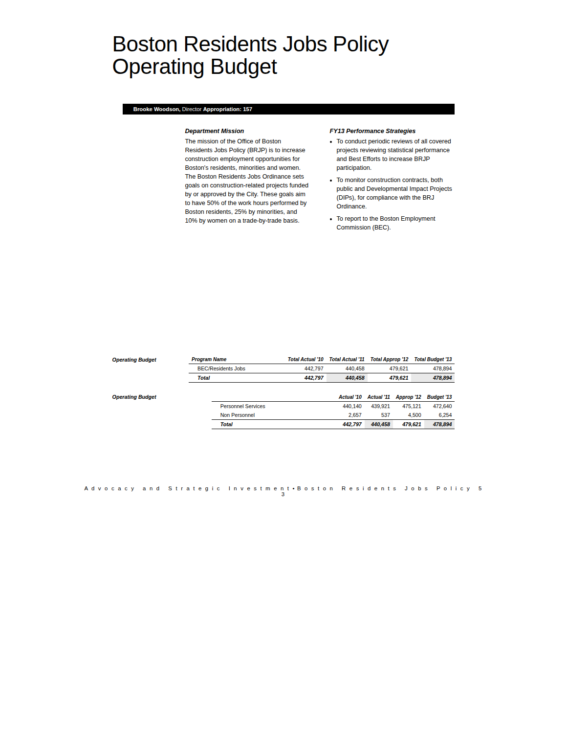Boston Residents Jobs Policy Operating Budget
Brooke Woodson, Director Appropriation: 157
Department Mission
The mission of the Office of Boston Residents Jobs Policy (BRJP) is to increase construction employment opportunities for Boston's residents, minorities and women. The Boston Residents Jobs Ordinance sets goals on construction-related projects funded by or approved by the City. These goals aim to have 50% of the work hours performed by Boston residents, 25% by minorities, and 10% by women on a trade-by-trade basis.
FY13 Performance Strategies
To conduct periodic reviews of all covered projects reviewing statistical performance and Best Efforts to increase BRJP participation.
To monitor construction contracts, both public and Developmental Impact Projects (DIPs), for compliance with the BRJ Ordinance.
To report to the Boston Employment Commission (BEC).
| Operating Budget | Program Name | Total Actual '10 | Total Actual '11 | Total Approp '12 | Total Budget '13 |
| --- | --- | --- | --- | --- | --- |
| | BEC/Residents Jobs | 442,797 | 440,458 | 479,621 | 478,894 |
| | Total | 442,797 | 440,458 | 479,621 | 478,894 |
| Operating Budget | | Actual '10 | Actual '11 | Approp '12 | Budget '13 |
| --- | --- | --- | --- | --- | --- |
| | Personnel Services | 440,140 | 439,921 | 475,121 | 472,640 |
| | Non Personnel | 2,657 | 537 | 4,500 | 6,254 |
| | Total | 442,797 | 440,458 | 479,621 | 478,894 |
A d v o c a c y a n d S t r a t e g i c I n v e s t m e n t • B o s t o n R e s i d e n t s J o b s P o l i c y 5 3